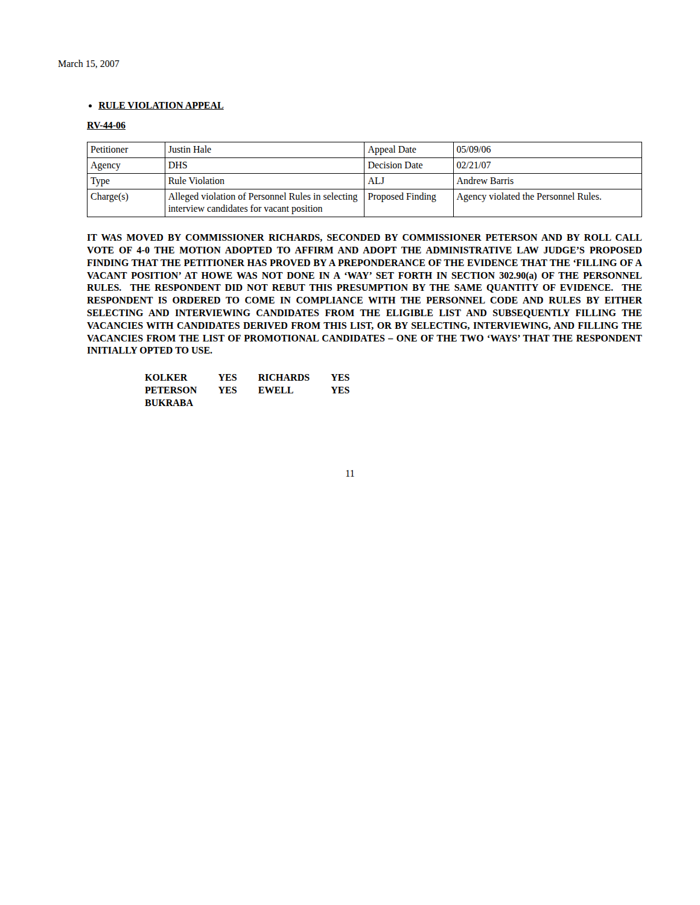March 15, 2007
RULE VIOLATION APPEAL
RV-44-06
| Petitioner | Justin Hale | Appeal Date | 05/09/06 |
| Agency | DHS | Decision Date | 02/21/07 |
| Type | Rule Violation | ALJ | Andrew Barris |
| Charge(s) | Alleged violation of Personnel Rules in selecting interview candidates for vacant position | Proposed Finding | Agency violated the Personnel Rules. |
IT WAS MOVED BY COMMISSIONER RICHARDS, SECONDED BY COMMISSIONER PETERSON AND BY ROLL CALL VOTE OF 4-0 THE MOTION ADOPTED TO AFFIRM AND ADOPT THE ADMINISTRATIVE LAW JUDGE’S PROPOSED FINDING THAT THE PETITIONER HAS PROVED BY A PREPONDERANCE OF THE EVIDENCE THAT THE ‘FILLING OF A VACANT POSITION’ AT HOWE WAS NOT DONE IN A ‘WAY’ SET FORTH IN SECTION 302.90(a) OF THE PERSONNEL RULES. THE RESPONDENT DID NOT REBUT THIS PRESUMPTION BY THE SAME QUANTITY OF EVIDENCE. THE RESPONDENT IS ORDERED TO COME IN COMPLIANCE WITH THE PERSONNEL CODE AND RULES BY EITHER SELECTING AND INTERVIEWING CANDIDATES FROM THE ELIGIBLE LIST AND SUBSEQUENTLY FILLING THE VACANCIES WITH CANDIDATES DERIVED FROM THIS LIST, OR BY SELECTING, INTERVIEWING, AND FILLING THE VACANCIES FROM THE LIST OF PROMOTIONAL CANDIDATES – ONE OF THE TWO ‘WAYS’ THAT THE RESPONDENT INITIALLY OPTED TO USE.
| KOLKER | YES | RICHARDS | YES |
| PETERSON | YES | EWELL | YES |
| BUKRABA | | | |
11